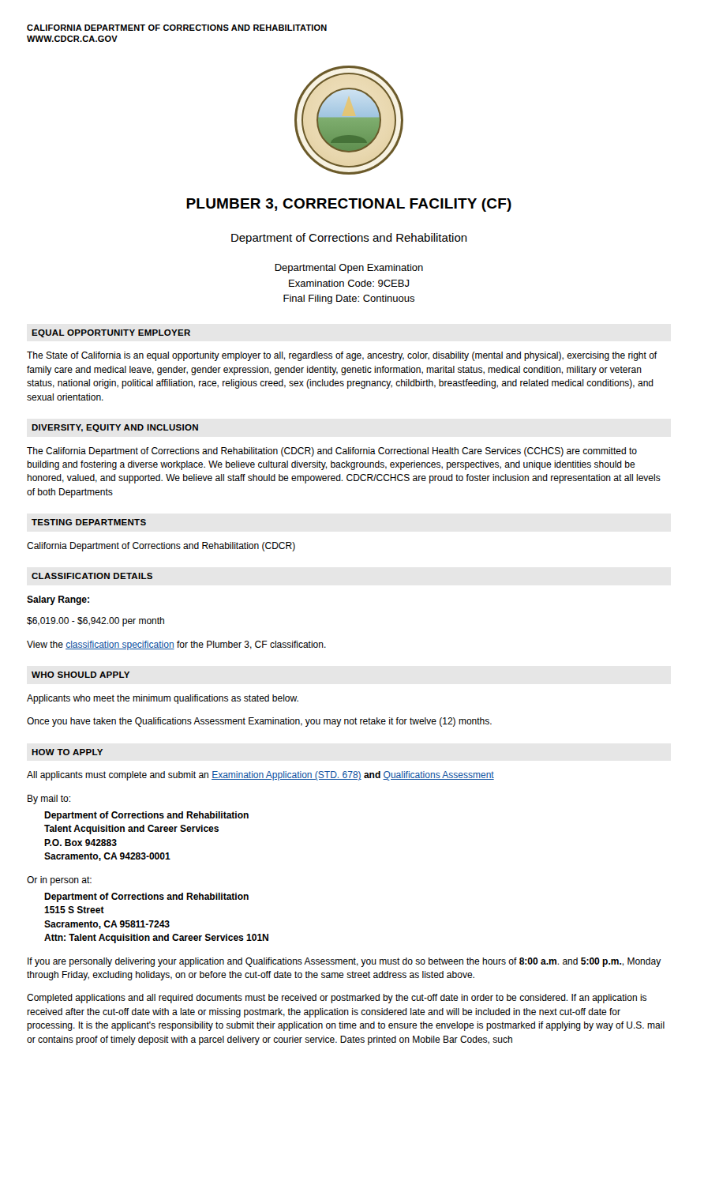CALIFORNIA DEPARTMENT OF CORRECTIONS AND REHABILITATION
WWW.CDCR.CA.GOV
PLUMBER 3, CORRECTIONAL FACILITY (CF)
Department of Corrections and Rehabilitation
Departmental Open Examination
Examination Code: 9CEBJ
Final Filing Date: Continuous
Equal Opportunity Employer
The State of California is an equal opportunity employer to all, regardless of age, ancestry, color, disability (mental and physical), exercising the right of family care and medical leave, gender, gender expression, gender identity, genetic information, marital status, medical condition, military or veteran status, national origin, political affiliation, race, religious creed, sex (includes pregnancy, childbirth, breastfeeding, and related medical conditions), and sexual orientation.
Diversity, Equity and Inclusion
The California Department of Corrections and Rehabilitation (CDCR) and California Correctional Health Care Services (CCHCS) are committed to building and fostering a diverse workplace. We believe cultural diversity, backgrounds, experiences, perspectives, and unique identities should be honored, valued, and supported. We believe all staff should be empowered. CDCR/CCHCS are proud to foster inclusion and representation at all levels of both Departments
Testing Departments
California Department of Corrections and Rehabilitation (CDCR)
Classification Details
Salary Range:
$6,019.00 - $6,942.00 per month
View the classification specification for the Plumber 3, CF classification.
Who Should Apply
Applicants who meet the minimum qualifications as stated below.
Once you have taken the Qualifications Assessment Examination, you may not retake it for twelve (12) months.
How to Apply
All applicants must complete and submit an Examination Application (STD. 678) and Qualifications Assessment
By mail to:
Department of Corrections and Rehabilitation
Talent Acquisition and Career Services
P.O. Box 942883
Sacramento, CA 94283-0001
Or in person at:
Department of Corrections and Rehabilitation
1515 S Street
Sacramento, CA 95811-7243
Attn: Talent Acquisition and Career Services 101N
If you are personally delivering your application and Qualifications Assessment, you must do so between the hours of 8:00 a.m. and 5:00 p.m., Monday through Friday, excluding holidays, on or before the cut-off date to the same street address as listed above.
Completed applications and all required documents must be received or postmarked by the cut-off date in order to be considered. If an application is received after the cut-off date with a late or missing postmark, the application is considered late and will be included in the next cut-off date for processing. It is the applicant's responsibility to submit their application on time and to ensure the envelope is postmarked if applying by way of U.S. mail or contains proof of timely deposit with a parcel delivery or courier service. Dates printed on Mobile Bar Codes, such